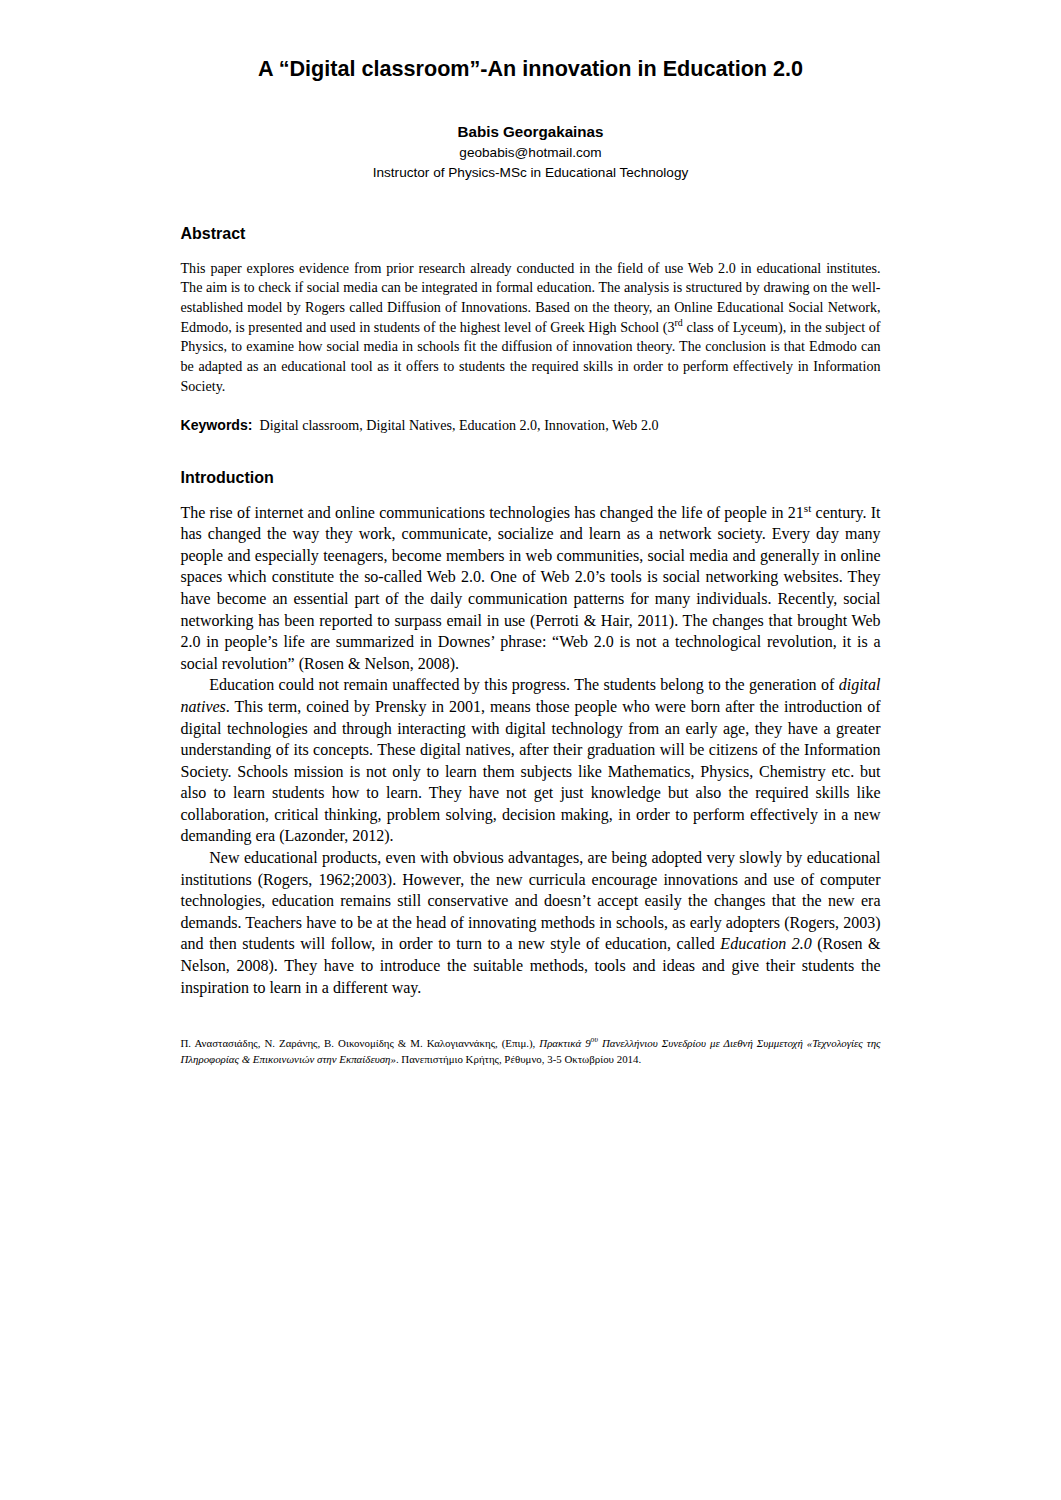A “Digital classroom”-An innovation in Education 2.0
Babis Georgakainas
geobabis@hotmail.com
Instructor of Physics-MSc in Educational Technology
Abstract
This paper explores evidence from prior research already conducted in the field of use Web 2.0 in educational institutes. The aim is to check if social media can be integrated in formal education. The analysis is structured by drawing on the well-established model by Rogers called Diffusion of Innovations. Based on the theory, an Online Educational Social Network, Edmodo, is presented and used in students of the highest level of Greek High School (3rd class of Lyceum), in the subject of Physics, to examine how social media in schools fit the diffusion of innovation theory. The conclusion is that Edmodo can be adapted as an educational tool as it offers to students the required skills in order to perform effectively in Information Society.
Keywords: Digital classroom, Digital Natives, Education 2.0, Innovation, Web 2.0
Introduction
The rise of internet and online communications technologies has changed the life of people in 21st century. It has changed the way they work, communicate, socialize and learn as a network society. Every day many people and especially teenagers, become members in web communities, social media and generally in online spaces which constitute the so-called Web 2.0. One of Web 2.0’s tools is social networking websites. They have become an essential part of the daily communication patterns for many individuals. Recently, social networking has been reported to surpass email in use (Perroti & Hair, 2011). The changes that brought Web 2.0 in people’s life are summarized in Downes’ phrase: “Web 2.0 is not a technological revolution, it is a social revolution” (Rosen & Nelson, 2008).
Education could not remain unaffected by this progress. The students belong to the generation of digital natives. This term, coined by Prensky in 2001, means those people who were born after the introduction of digital technologies and through interacting with digital technology from an early age, they have a greater understanding of its concepts. These digital natives, after their graduation will be citizens of the Information Society. Schools mission is not only to learn them subjects like Mathematics, Physics, Chemistry etc. but also to learn students how to learn. They have not get just knowledge but also the required skills like collaboration, critical thinking, problem solving, decision making, in order to perform effectively in a new demanding era (Lazonder, 2012).
New educational products, even with obvious advantages, are being adopted very slowly by educational institutions (Rogers, 1962;2003). However, the new curricula encourage innovations and use of computer technologies, education remains still conservative and doesn’t accept easily the changes that the new era demands. Teachers have to be at the head of innovating methods in schools, as early adopters (Rogers, 2003) and then students will follow, in order to turn to a new style of education, called Education 2.0 (Rosen & Nelson, 2008). They have to introduce the suitable methods, tools and ideas and give their students the inspiration to learn in a different way.
Π. Αναστασιάδης, Ν. Ζαράνης, Β. Οικονομίδης & Μ. Καλογιαννάκης, (Επιμ.), Πρακτικά 9ου Πανελλήνιου Συνεδρίου με Διεθνή Συμμετοχή «Τεχνολογίες της Πληροφορίας & Επικοινωνιών στην Εκπαίδευση». Πανεπιστήμιο Κρήτης, Ρέθυμνο, 3-5 Οκτωβρίου 2014.